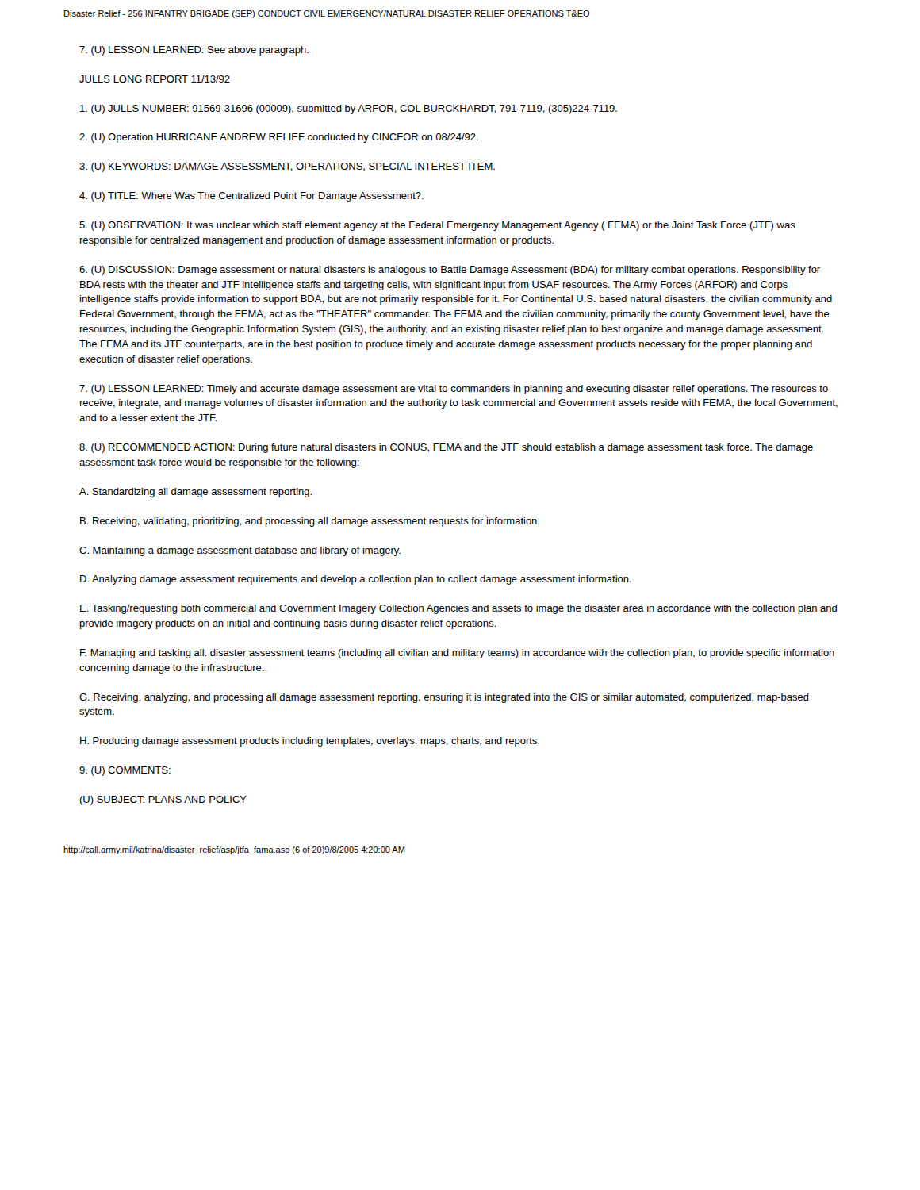Disaster Relief - 256 INFANTRY BRIGADE (SEP) CONDUCT CIVIL EMERGENCY/NATURAL DISASTER RELIEF OPERATIONS T&EO
7. (U) LESSON LEARNED: See above paragraph.
JULLS LONG REPORT 11/13/92
1. (U) JULLS NUMBER: 91569-31696 (00009), submitted by ARFOR, COL BURCKHARDT, 791-7119, (305)224-7119.
2. (U) Operation HURRICANE ANDREW RELIEF conducted by CINCFOR on 08/24/92.
3. (U) KEYWORDS: DAMAGE ASSESSMENT, OPERATIONS, SPECIAL INTEREST ITEM.
4. (U) TITLE: Where Was The Centralized Point For Damage Assessment?.
5. (U) OBSERVATION: It was unclear which staff element agency at the Federal Emergency Management Agency ( FEMA) or the Joint Task Force (JTF) was responsible for centralized management and production of damage assessment information or products.
6. (U) DISCUSSION: Damage assessment or natural disasters is analogous to Battle Damage Assessment (BDA) for military combat operations. Responsibility for BDA rests with the theater and JTF intelligence staffs and targeting cells, with significant input from USAF resources. The Army Forces (ARFOR) and Corps intelligence staffs provide information to support BDA, but are not primarily responsible for it. For Continental U.S. based natural disasters, the civilian community and Federal Government, through the FEMA, act as the "THEATER" commander. The FEMA and the civilian community, primarily the county Government level, have the resources, including the Geographic Information System (GIS), the authority, and an existing disaster relief plan to best organize and manage damage assessment. The FEMA and its JTF counterparts, are in the best position to produce timely and accurate damage assessment products necessary for the proper planning and execution of disaster relief operations.
7. (U) LESSON LEARNED: Timely and accurate damage assessment are vital to commanders in planning and executing disaster relief operations. The resources to receive, integrate, and manage volumes of disaster information and the authority to task commercial and Government assets reside with FEMA, the local Government, and to a lesser extent the JTF.
8. (U) RECOMMENDED ACTION: During future natural disasters in CONUS, FEMA and the JTF should establish a damage assessment task force. The damage assessment task force would be responsible for the following:
A. Standardizing all damage assessment reporting.
B. Receiving, validating, prioritizing, and processing all damage assessment requests for information.
C. Maintaining a damage assessment database and library of imagery.
D. Analyzing damage assessment requirements and develop a collection plan to collect damage assessment information.
E. Tasking/requesting both commercial and Government Imagery Collection Agencies and assets to image the disaster area in accordance with the collection plan and provide imagery products on an initial and continuing basis during disaster relief operations.
F. Managing and tasking all. disaster assessment teams (including all civilian and military teams) in accordance with the collection plan, to provide specific information concerning damage to the infrastructure.,
G. Receiving, analyzing, and processing all damage assessment reporting, ensuring it is integrated into the GIS or similar automated, computerized, map-based system.
H. Producing damage assessment products including templates, overlays, maps, charts, and reports.
9. (U) COMMENTS:
(U) SUBJECT: PLANS AND POLICY
http://call.army.mil/katrina/disaster_relief/asp/jtfa_fama.asp (6 of 20)9/8/2005 4:20:00 AM